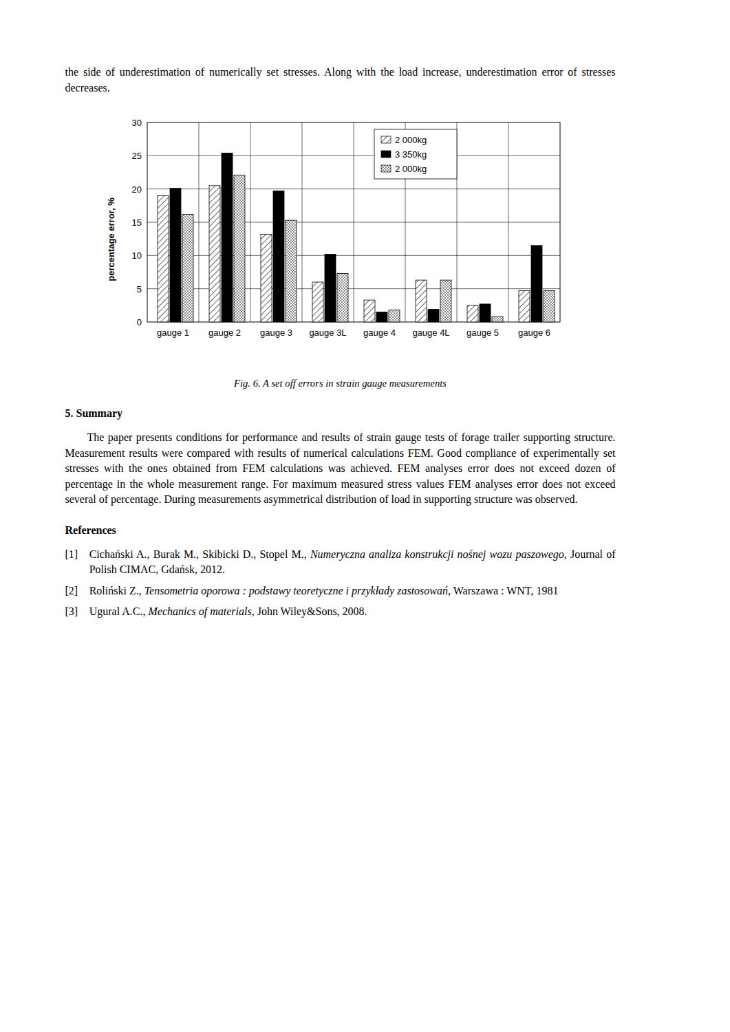the side of underestimation of numerically set stresses. Along with the load increase, underestimation error of stresses decreases.
percentage error, % 0 5 10 15 20 25 30 gauge 1 gauge 2 gauge 3 gauge 3L gauge 4 gauge 4L gauge 5 gauge 6 2 000kg 3 350kg 2 000kg
Fig. 6. A set off errors in strain gauge measurements
5. Summary
The paper presents conditions for performance and results of strain gauge tests of forage trailer supporting structure. Measurement results were compared with results of numerical calculations FEM. Good compliance of experimentally set stresses with the ones obtained from FEM calculations was achieved. FEM analyses error does not exceed dozen of percentage in the whole measurement range. For maximum measured stress values FEM analyses error does not exceed several of percentage. During measurements asymmetrical distribution of load in supporting structure was observed.
References
[1] Cichański A., Burak M., Skibicki D., Stopel M., Numeryczna analiza konstrukcji nośnej wozu paszowego, Journal of Polish CIMAC, Gdańsk, 2012.
[2] Roliński Z., Tensometria oporowa : podstawy teoretyczne i przykłady zastosowań, Warszawa : WNT, 1981
[3] Ugural A.C., Mechanics of materials, John Wiley&Sons, 2008.